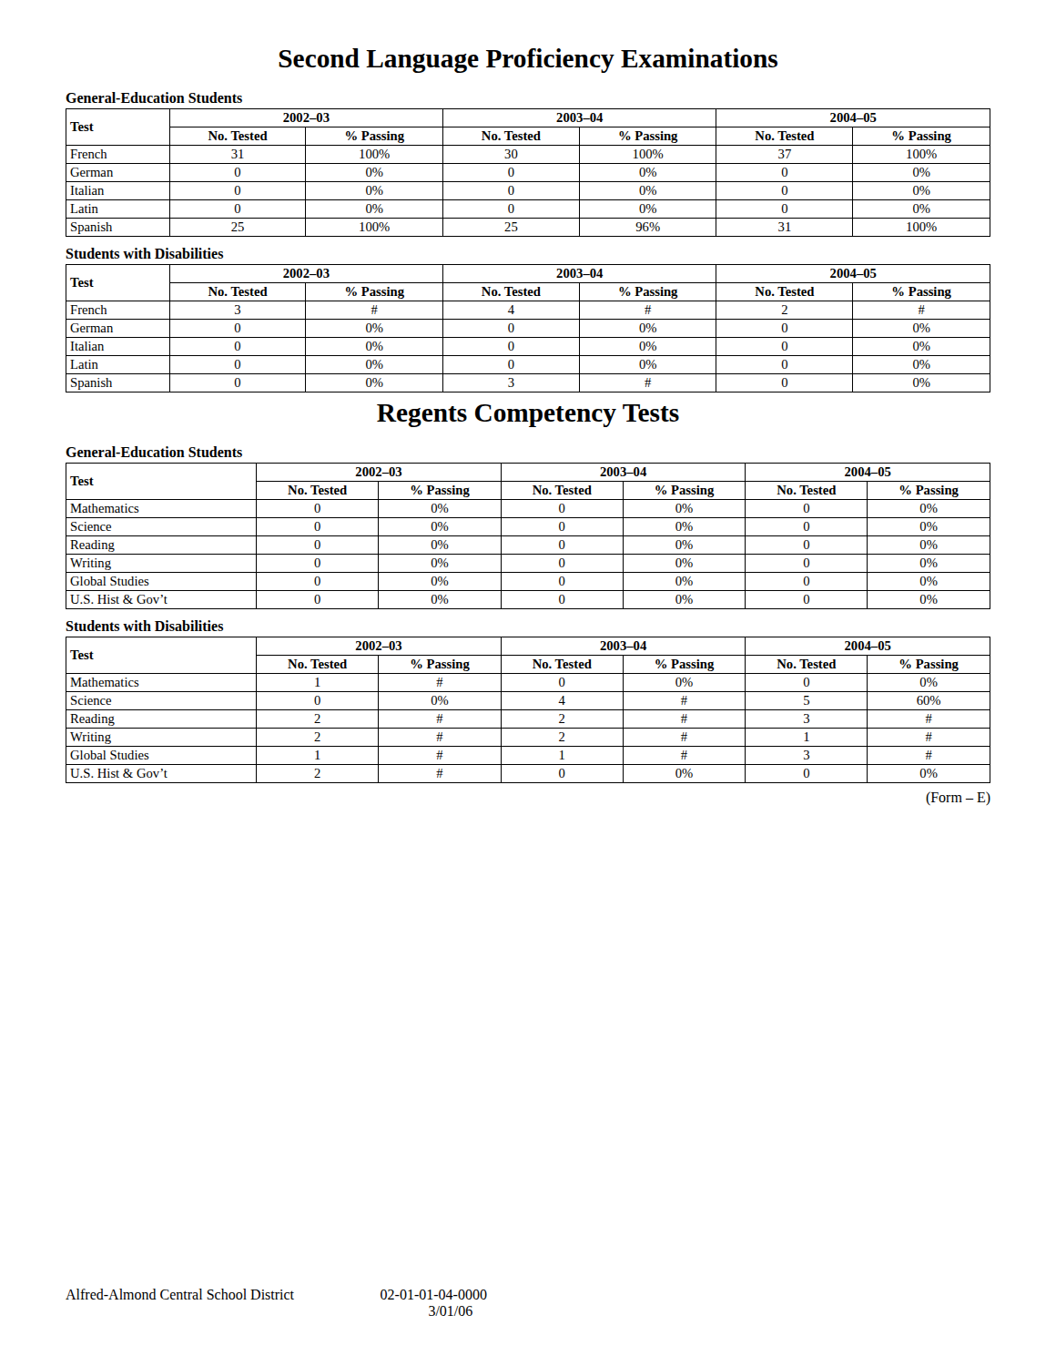Second Language Proficiency Examinations
General-Education Students
| Test | 2002–03 | 2003–04 | 2004–05 |
| --- | --- | --- | --- |
| No. Tested | % Passing | No. Tested | % Passing | No. Tested | % Passing |
| French | 31 | 100% | 30 | 100% | 37 | 100% |
| German | 0 | 0% | 0 | 0% | 0 | 0% |
| Italian | 0 | 0% | 0 | 0% | 0 | 0% |
| Latin | 0 | 0% | 0 | 0% | 0 | 0% |
| Spanish | 25 | 100% | 25 | 96% | 31 | 100% |
Students with Disabilities
| Test | 2002–03 | 2003–04 | 2004–05 |
| --- | --- | --- | --- |
| No. Tested | % Passing | No. Tested | % Passing | No. Tested | % Passing |
| French | 3 | # | 4 | # | 2 | # |
| German | 0 | 0% | 0 | 0% | 0 | 0% |
| Italian | 0 | 0% | 0 | 0% | 0 | 0% |
| Latin | 0 | 0% | 0 | 0% | 0 | 0% |
| Spanish | 0 | 0% | 3 | # | 0 | 0% |
Regents Competency Tests
General-Education Students
| Test | 2002–03 | 2003–04 | 2004–05 |
| --- | --- | --- | --- |
| No. Tested | % Passing | No. Tested | % Passing | No. Tested | % Passing |
| Mathematics | 0 | 0% | 0 | 0% | 0 | 0% |
| Science | 0 | 0% | 0 | 0% | 0 | 0% |
| Reading | 0 | 0% | 0 | 0% | 0 | 0% |
| Writing | 0 | 0% | 0 | 0% | 0 | 0% |
| Global Studies | 0 | 0% | 0 | 0% | 0 | 0% |
| U.S. Hist & Gov’t | 0 | 0% | 0 | 0% | 0 | 0% |
Students with Disabilities
| Test | 2002–03 | 2003–04 | 2004–05 |
| --- | --- | --- | --- |
| No. Tested | % Passing | No. Tested | % Passing | No. Tested | % Passing |
| Mathematics | 1 | # | 0 | 0% | 0 | 0% |
| Science | 0 | 0% | 4 | # | 5 | 60% |
| Reading | 2 | # | 2 | # | 3 | # |
| Writing | 2 | # | 2 | # | 1 | # |
| Global Studies | 1 | # | 1 | # | 3 | # |
| U.S. Hist & Gov’t | 2 | # | 0 | 0% | 0 | 0% |
(Form – E)
Alfred-Almond Central School District
02-01-01-04-0000
3/01/06